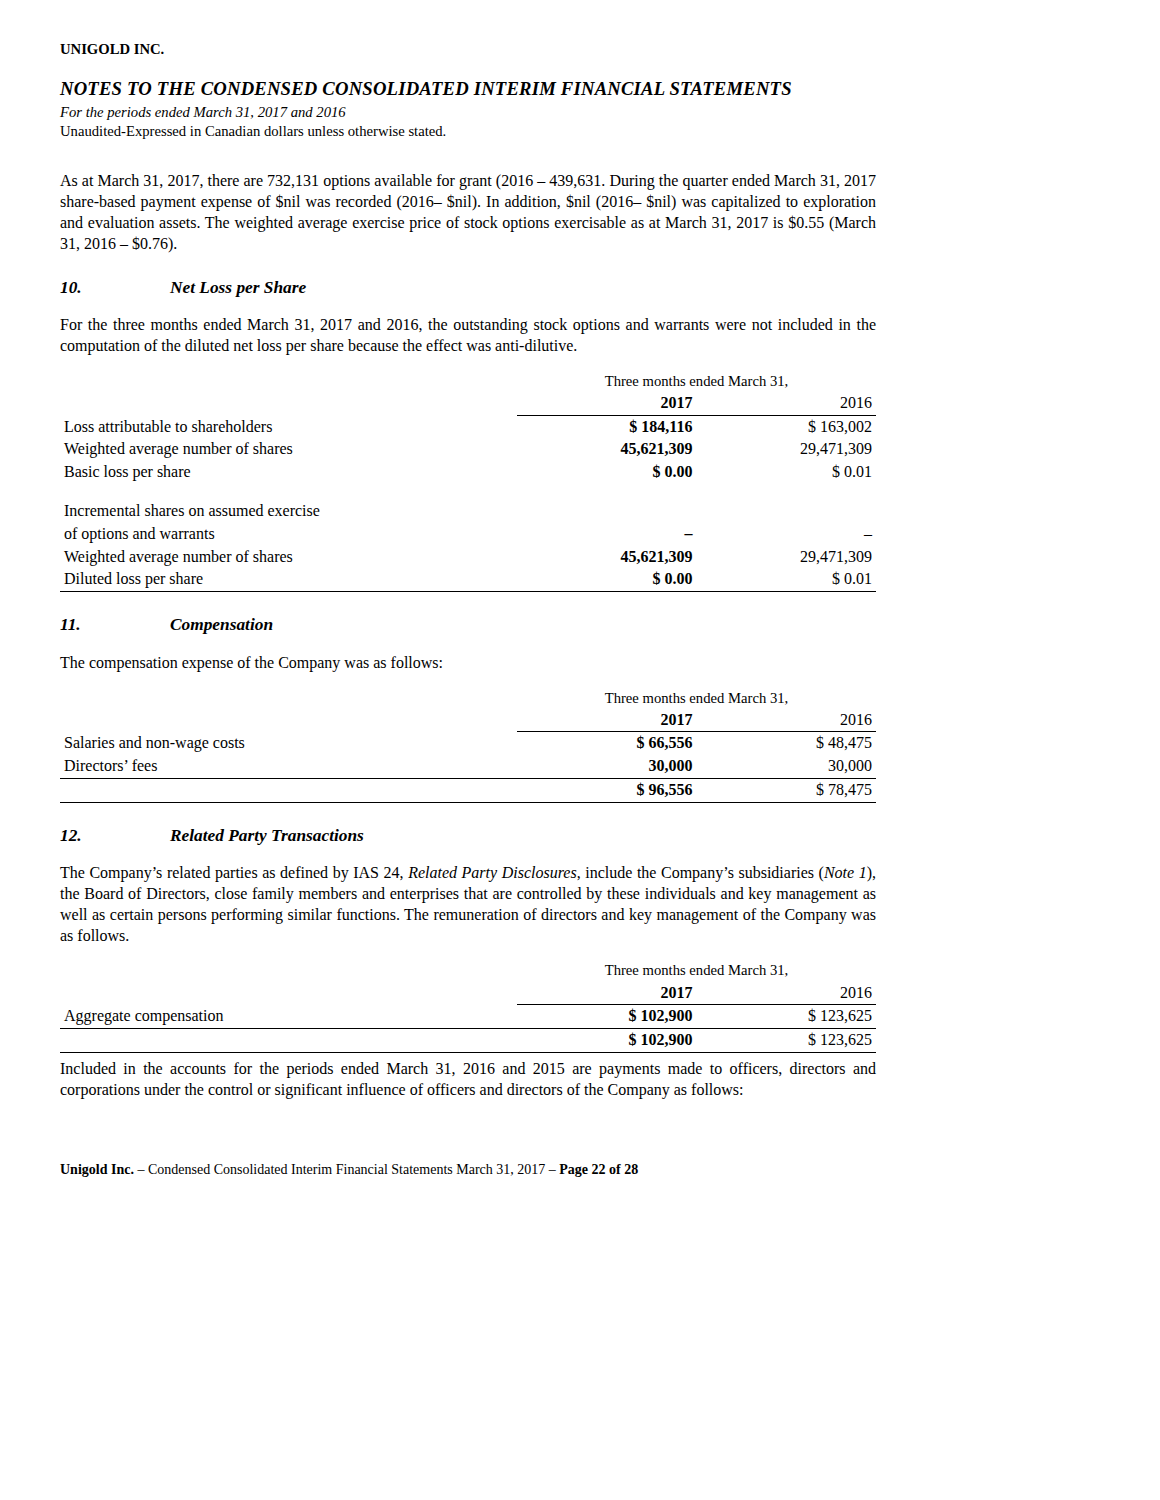UNIGOLD INC.
NOTES TO THE CONDENSED CONSOLIDATED INTERIM FINANCIAL STATEMENTS
For the periods ended March 31, 2017 and 2016
Unaudited-Expressed in Canadian dollars unless otherwise stated.
As at March 31, 2017, there are 732,131 options available for grant (2016 – 439,631. During the quarter ended March 31, 2017 share-based payment expense of $nil was recorded (2016– $nil). In addition, $nil (2016– $nil) was capitalized to exploration and evaluation assets. The weighted average exercise price of stock options exercisable as at March 31, 2017 is $0.55 (March 31, 2016 – $0.76).
10. Net Loss per Share
For the three months ended March 31, 2017 and 2016, the outstanding stock options and warrants were not included in the computation of the diluted net loss per share because the effect was anti-dilutive.
| | Three months ended March 31, |
| | 2017 | 2016 |
| Loss attributable to shareholders | $ 184,116 | $ 163,002 |
| Weighted average number of shares | 45,621,309 | 29,471,309 |
| Basic loss per share | $ 0.00 | $ 0.01 |
| Incremental shares on assumed exercise | | |
| of options and warrants | – | – |
| Weighted average number of shares | 45,621,309 | 29,471,309 |
| Diluted loss per share | $ 0.00 | $ 0.01 |
11. Compensation
The compensation expense of the Company was as follows:
| | Three months ended March 31, |
| | 2017 | 2016 |
| Salaries and non-wage costs | $ 66,556 | $ 48,475 |
| Directors’ fees | 30,000 | 30,000 |
| | $ 96,556 | $ 78,475 |
12. Related Party Transactions
The Company’s related parties as defined by IAS 24, Related Party Disclosures, include the Company’s subsidiaries (Note 1), the Board of Directors, close family members and enterprises that are controlled by these individuals and key management as well as certain persons performing similar functions. The remuneration of directors and key management of the Company was as follows.
| | Three months ended March 31, |
| | 2017 | 2016 |
| Aggregate compensation | $ 102,900 | $ 123,625 |
| | $ 102,900 | $ 123,625 |
Included in the accounts for the periods ended March 31, 2016 and 2015 are payments made to officers, directors and corporations under the control or significant influence of officers and directors of the Company as follows:
Unigold Inc. – Condensed Consolidated Interim Financial Statements March 31, 2017 – Page 22 of 28